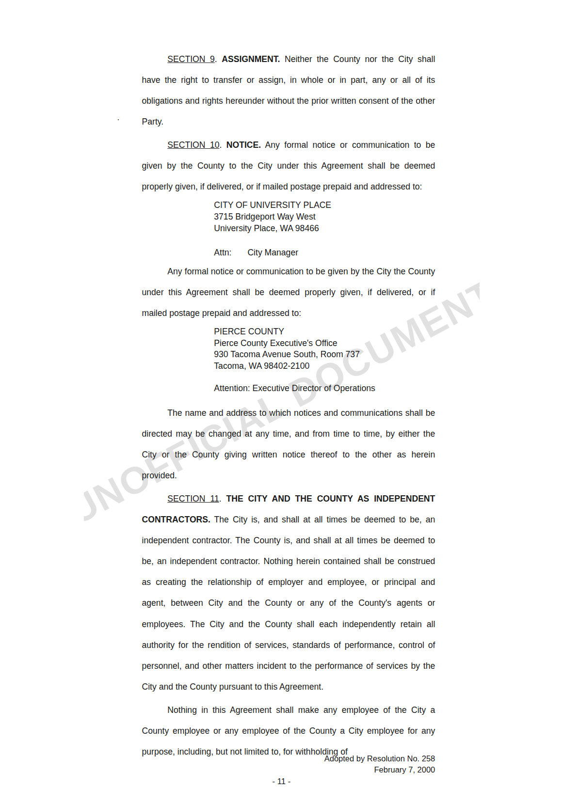UNOFFICIAL DOCUMENT
.
SECTION 9. ASSIGNMENT. Neither the County nor the City shall have the right to transfer or assign, in whole or in part, any or all of its obligations and rights hereunder without the prior written consent of the other Party.
SECTION 10. NOTICE. Any formal notice or communication to be given by the County to the City under this Agreement shall be deemed properly given, if delivered, or if mailed postage prepaid and addressed to:
CITY OF UNIVERSITY PLACE
3715 Bridgeport Way West
University Place, WA 98466
Attn: City Manager
Any formal notice or communication to be given by the City the County under this Agreement shall be deemed properly given, if delivered, or if mailed postage prepaid and addressed to:
PIERCE COUNTY
Pierce County Executive's Office
930 Tacoma Avenue South, Room 737
Tacoma, WA 98402-2100
Attention: Executive Director of Operations
The name and address to which notices and communications shall be directed may be changed at any time, and from time to time, by either the City or the County giving written notice thereof to the other as herein provided.
SECTION 11. THE CITY AND THE COUNTY AS INDEPENDENT CONTRACTORS. The City is, and shall at all times be deemed to be, an independent contractor. The County is, and shall at all times be deemed to be, an independent contractor. Nothing herein contained shall be construed as creating the relationship of employer and employee, or principal and agent, between City and the County or any of the County's agents or employees. The City and the County shall each independently retain all authority for the rendition of services, standards of performance, control of personnel, and other matters incident to the performance of services by the City and the County pursuant to this Agreement.
Nothing in this Agreement shall make any employee of the City a County employee or any employee of the County a City employee for any purpose, including, but not limited to, for withholding of
Adopted by Resolution No. 258
February 7, 2000
- 11 -